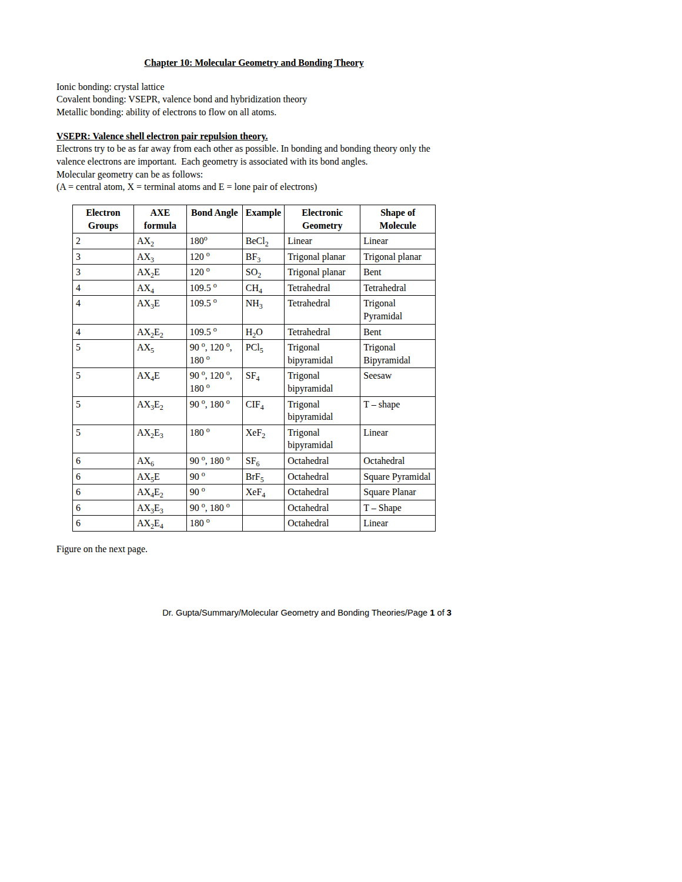Chapter 10: Molecular Geometry and Bonding Theory
Ionic bonding: crystal lattice
Covalent bonding: VSEPR, valence bond and hybridization theory
Metallic bonding: ability of electrons to flow on all atoms.
VSEPR: Valence shell electron pair repulsion theory.
Electrons try to be as far away from each other as possible. In bonding and bonding theory only the valence electrons are important. Each geometry is associated with its bond angles.
Molecular geometry can be as follows:
(A = central atom, X = terminal atoms and E = lone pair of electrons)
| Electron Groups | AXE formula | Bond Angle | Example | Electronic Geometry | Shape of Molecule |
| --- | --- | --- | --- | --- | --- |
| 2 | AX 2 | 180 o | BeCl 2 | Linear | Linear |
| 3 | AX 3 | 120 o | BF 3 | Trigonal planar | Trigonal planar |
| 3 | AX 2 E | 120 o | SO 2 | Trigonal planar | Bent |
| 4 | AX 4 | 109.5 o | CH 4 | Tetrahedral | Tetrahedral |
| 4 | AX 3 E | 109.5 o | NH 3 | Tetrahedral | Trigonal Pyramidal |
| 4 | AX 2 E 2 | 109.5 o | H 2 O | Tetrahedral | Bent |
| 5 | AX 5 | 90 o , 120 o , 180 o | PCl 5 | Trigonal bipyramidal | Trigonal Bipyramidal |
| 5 | AX 4 E | 90 o , 120 o , 180 o | SF 4 | Trigonal bipyramidal | Seesaw |
| 5 | AX 3 E 2 | 90 o , 180 o | CIF 4 | Trigonal bipyramidal | T – shape |
| 5 | AX 2 E 3 | 180 o | XeF 2 | Trigonal bipyramidal | Linear |
| 6 | AX 6 | 90 o , 180 o | SF 6 | Octahedral | Octahedral |
| 6 | AX 5 E | 90 o | BrF 5 | Octahedral | Square Pyramidal |
| 6 | AX 4 E 2 | 90 o | XeF 4 | Octahedral | Square Planar |
| 6 | AX 3 E 3 | 90 o , 180 o | | Octahedral | T – Shape |
| 6 | AX 2 E 4 | 180 o | | Octahedral | Linear |
Figure on the next page.
Dr. Gupta/Summary/Molecular Geometry and Bonding Theories/Page 1 of 3